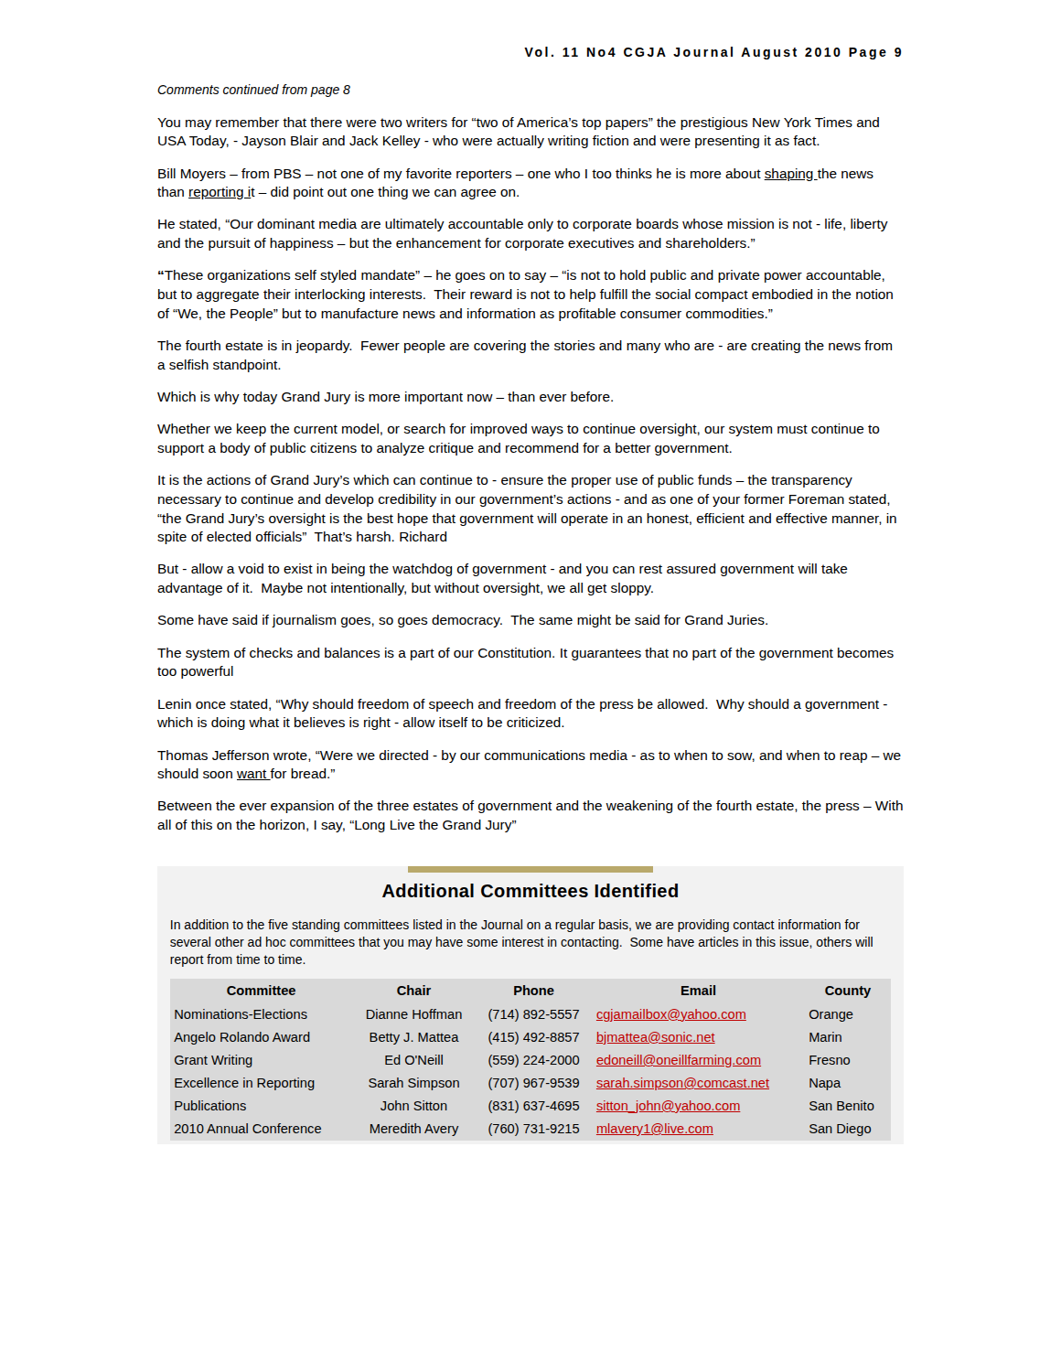Vol. 11 No4 CGJA Journal August 2010 Page 9
Comments continued from page 8
You may remember that there were two writers for “two of America’s top papers” the prestigious New York Times and USA Today, - Jayson Blair and Jack Kelley - who were actually writing fiction and were presenting it as fact.
Bill Moyers – from PBS – not one of my favorite reporters – one who I too thinks he is more about shaping the news than reporting it – did point out one thing we can agree on.
He stated, “Our dominant media are ultimately accountable only to corporate boards whose mission is not - life, liberty and the pursuit of happiness – but the enhancement for corporate executives and shareholders.”
“These organizations self styled mandate” – he goes on to say – “is not to hold public and private power accountable, but to aggregate their interlocking interests. Their reward is not to help fulfill the social compact embodied in the notion of “We, the People” but to manufacture news and information as profitable consumer commodities.”
The fourth estate is in jeopardy. Fewer people are covering the stories and many who are - are creating the news from a selfish standpoint.
Which is why today Grand Jury is more important now – than ever before.
Whether we keep the current model, or search for improved ways to continue oversight, our system must continue to support a body of public citizens to analyze critique and recommend for a better government.
It is the actions of Grand Jury’s which can continue to - ensure the proper use of public funds – the transparency necessary to continue and develop credibility in our government’s actions - and as one of your former Foreman stated, “the Grand Jury’s oversight is the best hope that government will operate in an honest, efficient and effective manner, in spite of elected officials” That’s harsh. Richard
But - allow a void to exist in being the watchdog of government - and you can rest assured government will take advantage of it. Maybe not intentionally, but without oversight, we all get sloppy.
Some have said if journalism goes, so goes democracy. The same might be said for Grand Juries.
The system of checks and balances is a part of our Constitution. It guarantees that no part of the government becomes too powerful
Lenin once stated, “Why should freedom of speech and freedom of the press be allowed. Why should a government - which is doing what it believes is right - allow itself to be criticized.
Thomas Jefferson wrote, “Were we directed - by our communications media - as to when to sow, and when to reap – we should soon want for bread.”
Between the ever expansion of the three estates of government and the weakening of the fourth estate, the press – With all of this on the horizon, I say, “Long Live the Grand Jury”
Additional Committees Identified
In addition to the five standing committees listed in the Journal on a regular basis, we are providing contact information for several other ad hoc committees that you may have some interest in contacting. Some have articles in this issue, others will report from time to time.
| Committee | Chair | Phone | Email | County |
| --- | --- | --- | --- | --- |
| Nominations-Elections | Dianne Hoffman | (714) 892-5557 | cgjamailbox@yahoo.com | Orange |
| Angelo Rolando Award | Betty J. Mattea | (415) 492-8857 | bjmattea@sonic.net | Marin |
| Grant Writing | Ed O'Neill | (559) 224-2000 | edoneill@oneillfarming.com | Fresno |
| Excellence in Reporting | Sarah Simpson | (707) 967-9539 | sarah.simpson@comcast.net | Napa |
| Publications | John Sitton | (831) 637-4695 | sitton_john@yahoo.com | San Benito |
| 2010 Annual Conference | Meredith Avery | (760) 731-9215 | mlavery1@live.com | San Diego |